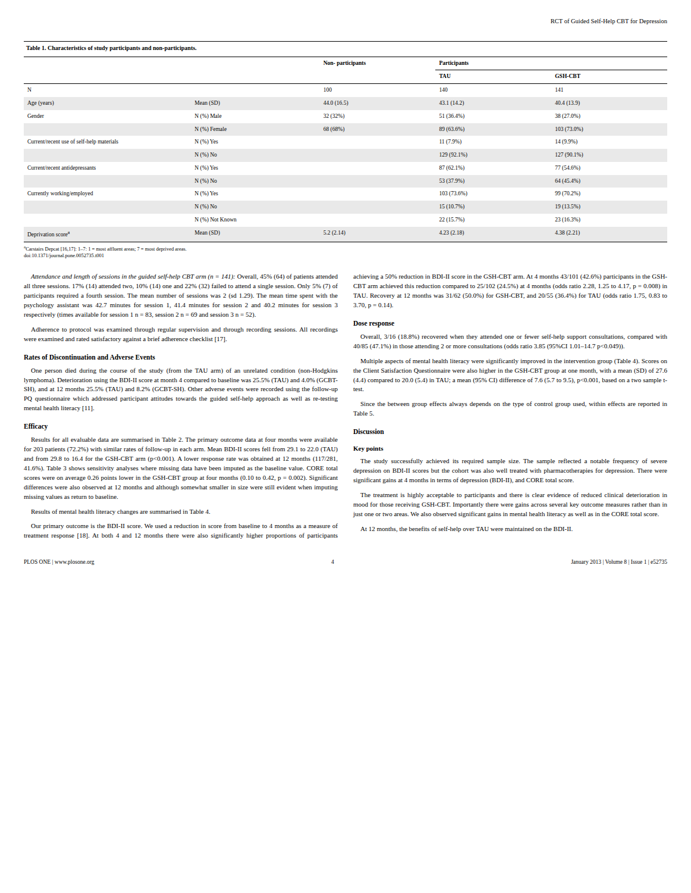RCT of Guided Self-Help CBT for Depression
Table 1. Characteristics of study participants and non-participants.
| | | Non- participants | Participants |
| --- | --- | --- | --- |
| | | | TAU | GSH-CBT |
| N | | 100 | 140 | 141 |
| Age (years) | Mean (SD) | 44.0 (16.5) | 43.1 (14.2) | 40.4 (13.9) |
| Gender | N (%) Male | 32 (32%) | 51 (36.4%) | 38 (27.0%) |
| | N (%) Female | 68 (68%) | 89 (63.6%) | 103 (73.0%) |
| Current/recent use of self-help materials | N (%) Yes | | 11 (7.9%) | 14 (9.9%) |
| | N (%) No | | 129 (92.1%) | 127 (90.1%) |
| Current/recent antidepressants | N (%) Yes | | 87 (62.1%) | 77 (54.6%) |
| | N (%) No | | 53 (37.9%) | 64 (45.4%) |
| Currently working/employed | N (%) Yes | | 103 (73.6%) | 99 (70.2%) |
| | N (%) No | | 15 (10.7%) | 19 (13.5%) |
| | N (%) Not Known | | 22 (15.7%) | 23 (16.3%) |
| Deprivation score a | Mean (SD) | 5.2 (2.14) | 4.23 (2.18) | 4.38 (2.21) |
aCarstairs Depcat [16,17]: 1–7: 1 = most affluent areas; 7 = most deprived areas.
doi:10.1371/journal.pone.0052735.t001
Attendance and length of sessions in the guided self-help CBT arm (n = 141): Overall, 45% (64) of patients attended all three sessions. 17% (14) attended two, 10% (14) one and 22% (32) failed to attend a single session. Only 5% (7) of participants required a fourth session. The mean number of sessions was 2 (sd 1.29). The mean time spent with the psychology assistant was 42.7 minutes for session 1, 41.4 minutes for session 2 and 40.2 minutes for session 3 respectively (times available for session 1 n = 83, session 2 n = 69 and session 3 n = 52).
Adherence to protocol was examined through regular supervision and through recording sessions. All recordings were examined and rated satisfactory against a brief adherence checklist [17].
Rates of Discontinuation and Adverse Events
One person died during the course of the study (from the TAU arm) of an unrelated condition (non-Hodgkins lymphoma). Deterioration using the BDI-II score at month 4 compared to baseline was 25.5% (TAU) and 4.0% (GCBT-SH), and at 12 months 25.5% (TAU) and 8.2% (GCBT-SH). Other adverse events were recorded using the follow-up PQ questionnaire which addressed participant attitudes towards the guided self-help approach as well as re-testing mental health literacy [11].
Efficacy
Results for all evaluable data are summarised in Table 2. The primary outcome data at four months were available for 203 patients (72.2%) with similar rates of follow-up in each arm. Mean BDI-II scores fell from 29.1 to 22.0 (TAU) and from 29.8 to 16.4 for the GSH-CBT arm (p<0.001). A lower response rate was obtained at 12 months (117/281, 41.6%). Table 3 shows sensitivity analyses where missing data have been imputed as the baseline value. CORE total scores were on average 0.26 points lower in the GSH-CBT group at four months (0.10 to 0.42, p = 0.002). Significant differences were also observed at 12 months and although somewhat smaller in size were still evident when imputing missing values as return to baseline.
Results of mental health literacy changes are summarised in Table 4.
Our primary outcome is the BDI-II score. We used a reduction in score from baseline to 4 months as a measure of treatment response [18]. At both 4 and 12 months there were also significantly higher proportions of participants achieving a 50% reduction in BDI-II score in the GSH-CBT arm. At 4 months 43/101 (42.6%) participants in the GSH-CBT arm achieved this reduction compared to 25/102 (24.5%) at 4 months (odds ratio 2.28, 1.25 to 4.17, p = 0.008) in TAU. Recovery at 12 months was 31/62 (50.0%) for GSH-CBT, and 20/55 (36.4%) for TAU (odds ratio 1.75, 0.83 to 3.70, p = 0.14).
Dose response
Overall, 3/16 (18.8%) recovered when they attended one or fewer self-help support consultations, compared with 40/85 (47.1%) in those attending 2 or more consultations (odds ratio 3.85 (95%CI 1.01–14.7 p<0.049)).
Multiple aspects of mental health literacy were significantly improved in the intervention group (Table 4). Scores on the Client Satisfaction Questionnaire were also higher in the GSH-CBT group at one month, with a mean (SD) of 27.6 (4.4) compared to 20.0 (5.4) in TAU; a mean (95% CI) difference of 7.6 (5.7 to 9.5), p<0.001, based on a two sample t-test.
Since the between group effects always depends on the type of control group used, within effects are reported in Table 5.
Discussion
Key points
The study successfully achieved its required sample size. The sample reflected a notable frequency of severe depression on BDI-II scores but the cohort was also well treated with pharmacotherapies for depression. There were significant gains at 4 months in terms of depression (BDI-II), and CORE total score.
The treatment is highly acceptable to participants and there is clear evidence of reduced clinical deterioration in mood for those receiving GSH-CBT. Importantly there were gains across several key outcome measures rather than in just one or two areas. We also observed significant gains in mental health literacy as well as in the CORE total score.
At 12 months, the benefits of self-help over TAU were maintained on the BDI-II.
PLOS ONE | www.plosone.org
4
January 2013 | Volume 8 | Issue 1 | e52735